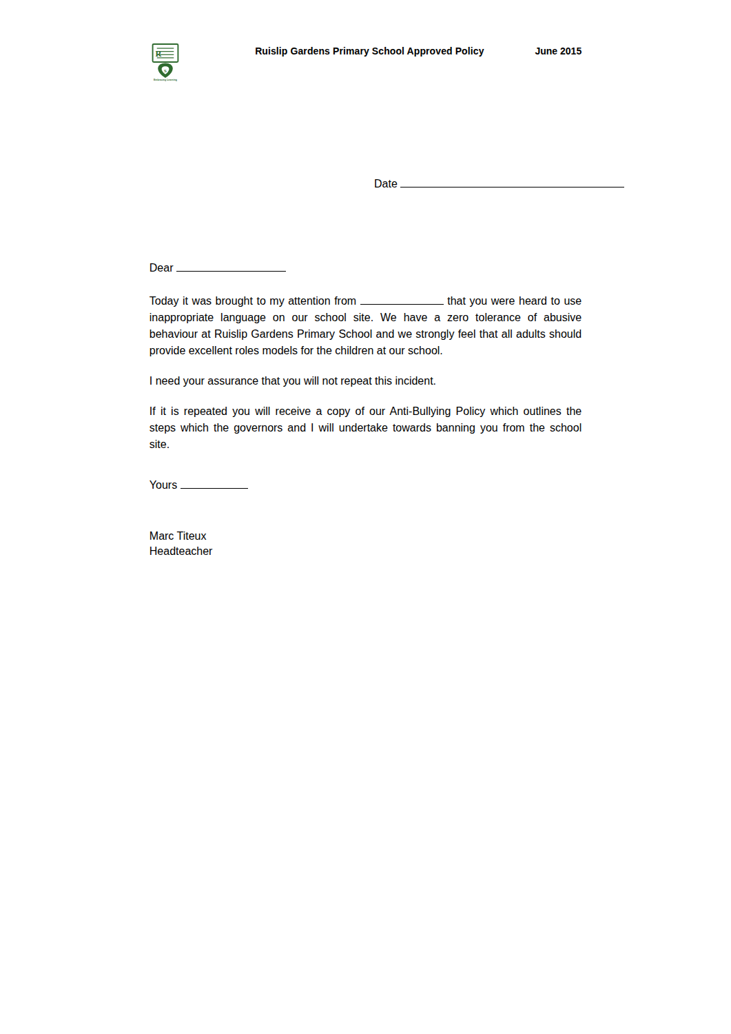R S Embracing Learning
Ruislip Gardens Primary School Approved Policy
June 2015
Date
Dear
Today it was brought to my attention from that you were heard to use inappropriate language on our school site. We have a zero tolerance of abusive behaviour at Ruislip Gardens Primary School and we strongly feel that all adults should provide excellent roles models for the children at our school.
I need your assurance that you will not repeat this incident.
If it is repeated you will receive a copy of our Anti-Bullying Policy which outlines the steps which the governors and I will undertake towards banning you from the school site.
Yours
Marc Titeux Headteacher